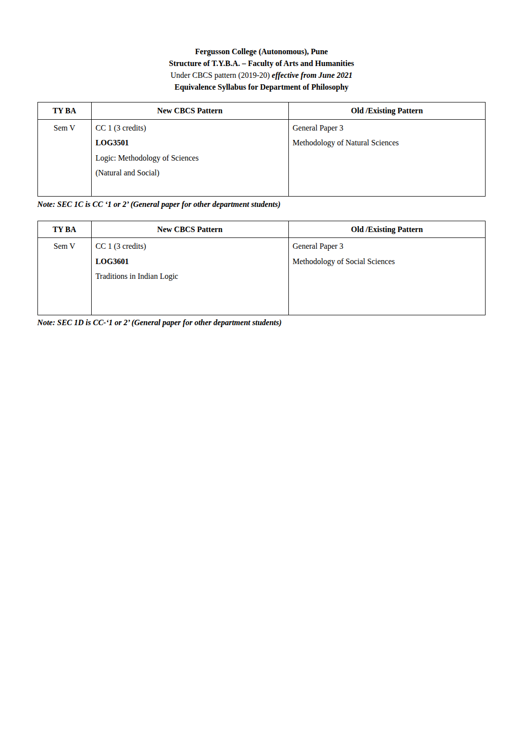Fergusson College (Autonomous), Pune
Structure of T.Y.B.A. – Faculty of Arts and Humanities
Under CBCS pattern (2019-20) effective from June 2021
Equivalence Syllabus for Department of Philosophy
| TY BA | New CBCS Pattern | Old /Existing Pattern |
| --- | --- | --- |
| Sem V | CC 1 (3 credits) LOG3501 Logic: Methodology of Sciences (Natural and Social) | General Paper 3 Methodology of Natural Sciences |
Note: SEC 1C is CC ‘1 or 2’ (General paper for other department students)
| TY BA | New CBCS Pattern | Old /Existing Pattern |
| --- | --- | --- |
| Sem V | CC 1 (3 credits) LOG3601 Traditions in Indian Logic | General Paper 3 Methodology of Social Sciences |
Note: SEC 1D is CC-‘1 or 2’ (General paper for other department students)